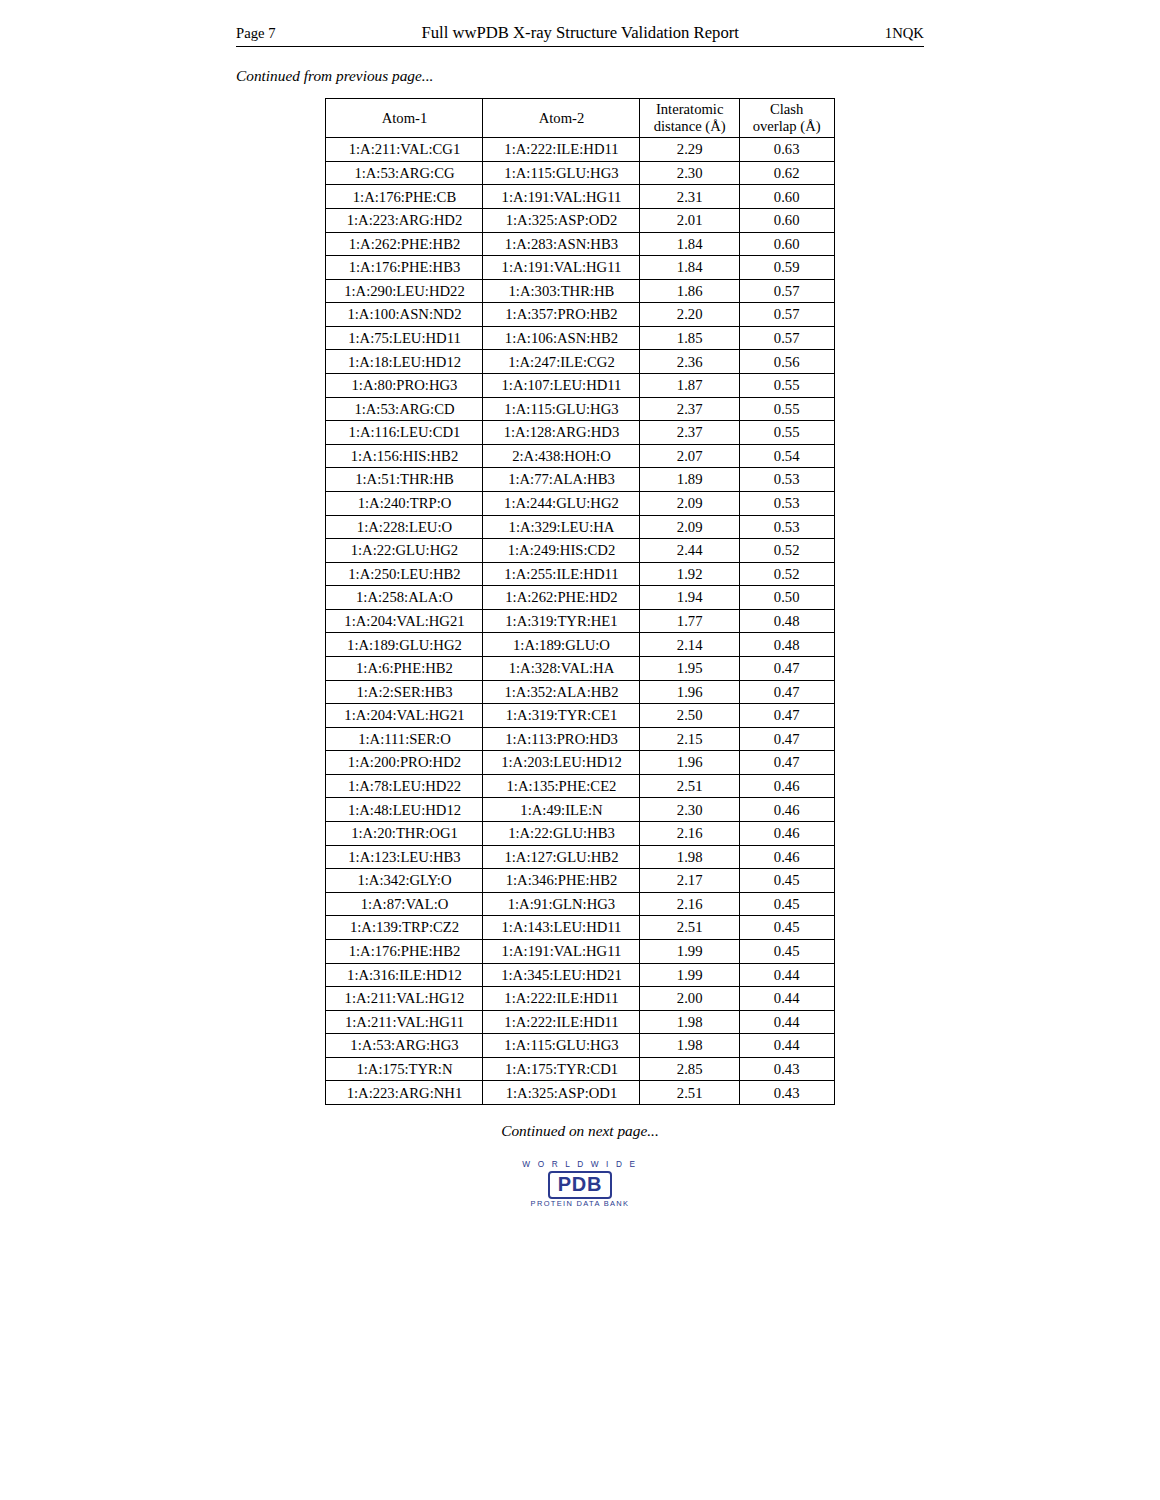Page 7
Full wwPDB X-ray Structure Validation Report
1NQK
Continued from previous page...
Close contacts / clashes
| Atom-1 | Atom-2 | Interatomic distance (Å) | Clash overlap (Å) |
| --- | --- | --- | --- |
| 1:A:211:VAL:CG1 | 1:A:222:ILE:HD11 | 2.29 | 0.63 |
| 1:A:53:ARG:CG | 1:A:115:GLU:HG3 | 2.30 | 0.62 |
| 1:A:176:PHE:CB | 1:A:191:VAL:HG11 | 2.31 | 0.60 |
| 1:A:223:ARG:HD2 | 1:A:325:ASP:OD2 | 2.01 | 0.60 |
| 1:A:262:PHE:HB2 | 1:A:283:ASN:HB3 | 1.84 | 0.60 |
| 1:A:176:PHE:HB3 | 1:A:191:VAL:HG11 | 1.84 | 0.59 |
| 1:A:290:LEU:HD22 | 1:A:303:THR:HB | 1.86 | 0.57 |
| 1:A:100:ASN:ND2 | 1:A:357:PRO:HB2 | 2.20 | 0.57 |
| 1:A:75:LEU:HD11 | 1:A:106:ASN:HB2 | 1.85 | 0.57 |
| 1:A:18:LEU:HD12 | 1:A:247:ILE:CG2 | 2.36 | 0.56 |
| 1:A:80:PRO:HG3 | 1:A:107:LEU:HD11 | 1.87 | 0.55 |
| 1:A:53:ARG:CD | 1:A:115:GLU:HG3 | 2.37 | 0.55 |
| 1:A:116:LEU:CD1 | 1:A:128:ARG:HD3 | 2.37 | 0.55 |
| 1:A:156:HIS:HB2 | 2:A:438:HOH:O | 2.07 | 0.54 |
| 1:A:51:THR:HB | 1:A:77:ALA:HB3 | 1.89 | 0.53 |
| 1:A:240:TRP:O | 1:A:244:GLU:HG2 | 2.09 | 0.53 |
| 1:A:228:LEU:O | 1:A:329:LEU:HA | 2.09 | 0.53 |
| 1:A:22:GLU:HG2 | 1:A:249:HIS:CD2 | 2.44 | 0.52 |
| 1:A:250:LEU:HB2 | 1:A:255:ILE:HD11 | 1.92 | 0.52 |
| 1:A:258:ALA:O | 1:A:262:PHE:HD2 | 1.94 | 0.50 |
| 1:A:204:VAL:HG21 | 1:A:319:TYR:HE1 | 1.77 | 0.48 |
| 1:A:189:GLU:HG2 | 1:A:189:GLU:O | 2.14 | 0.48 |
| 1:A:6:PHE:HB2 | 1:A:328:VAL:HA | 1.95 | 0.47 |
| 1:A:2:SER:HB3 | 1:A:352:ALA:HB2 | 1.96 | 0.47 |
| 1:A:204:VAL:HG21 | 1:A:319:TYR:CE1 | 2.50 | 0.47 |
| 1:A:111:SER:O | 1:A:113:PRO:HD3 | 2.15 | 0.47 |
| 1:A:200:PRO:HD2 | 1:A:203:LEU:HD12 | 1.96 | 0.47 |
| 1:A:78:LEU:HD22 | 1:A:135:PHE:CE2 | 2.51 | 0.46 |
| 1:A:48:LEU:HD12 | 1:A:49:ILE:N | 2.30 | 0.46 |
| 1:A:20:THR:OG1 | 1:A:22:GLU:HB3 | 2.16 | 0.46 |
| 1:A:123:LEU:HB3 | 1:A:127:GLU:HB2 | 1.98 | 0.46 |
| 1:A:342:GLY:O | 1:A:346:PHE:HB2 | 2.17 | 0.45 |
| 1:A:87:VAL:O | 1:A:91:GLN:HG3 | 2.16 | 0.45 |
| 1:A:139:TRP:CZ2 | 1:A:143:LEU:HD11 | 2.51 | 0.45 |
| 1:A:176:PHE:HB2 | 1:A:191:VAL:HG11 | 1.99 | 0.45 |
| 1:A:316:ILE:HD12 | 1:A:345:LEU:HD21 | 1.99 | 0.44 |
| 1:A:211:VAL:HG12 | 1:A:222:ILE:HD11 | 2.00 | 0.44 |
| 1:A:211:VAL:HG11 | 1:A:222:ILE:HD11 | 1.98 | 0.44 |
| 1:A:53:ARG:HG3 | 1:A:115:GLU:HG3 | 1.98 | 0.44 |
| 1:A:175:TYR:N | 1:A:175:TYR:CD1 | 2.85 | 0.43 |
| 1:A:223:ARG:NH1 | 1:A:325:ASP:OD1 | 2.51 | 0.43 |
Continued on next page...
W O R L D W I D E
PDB
PROTEIN DATA BANK